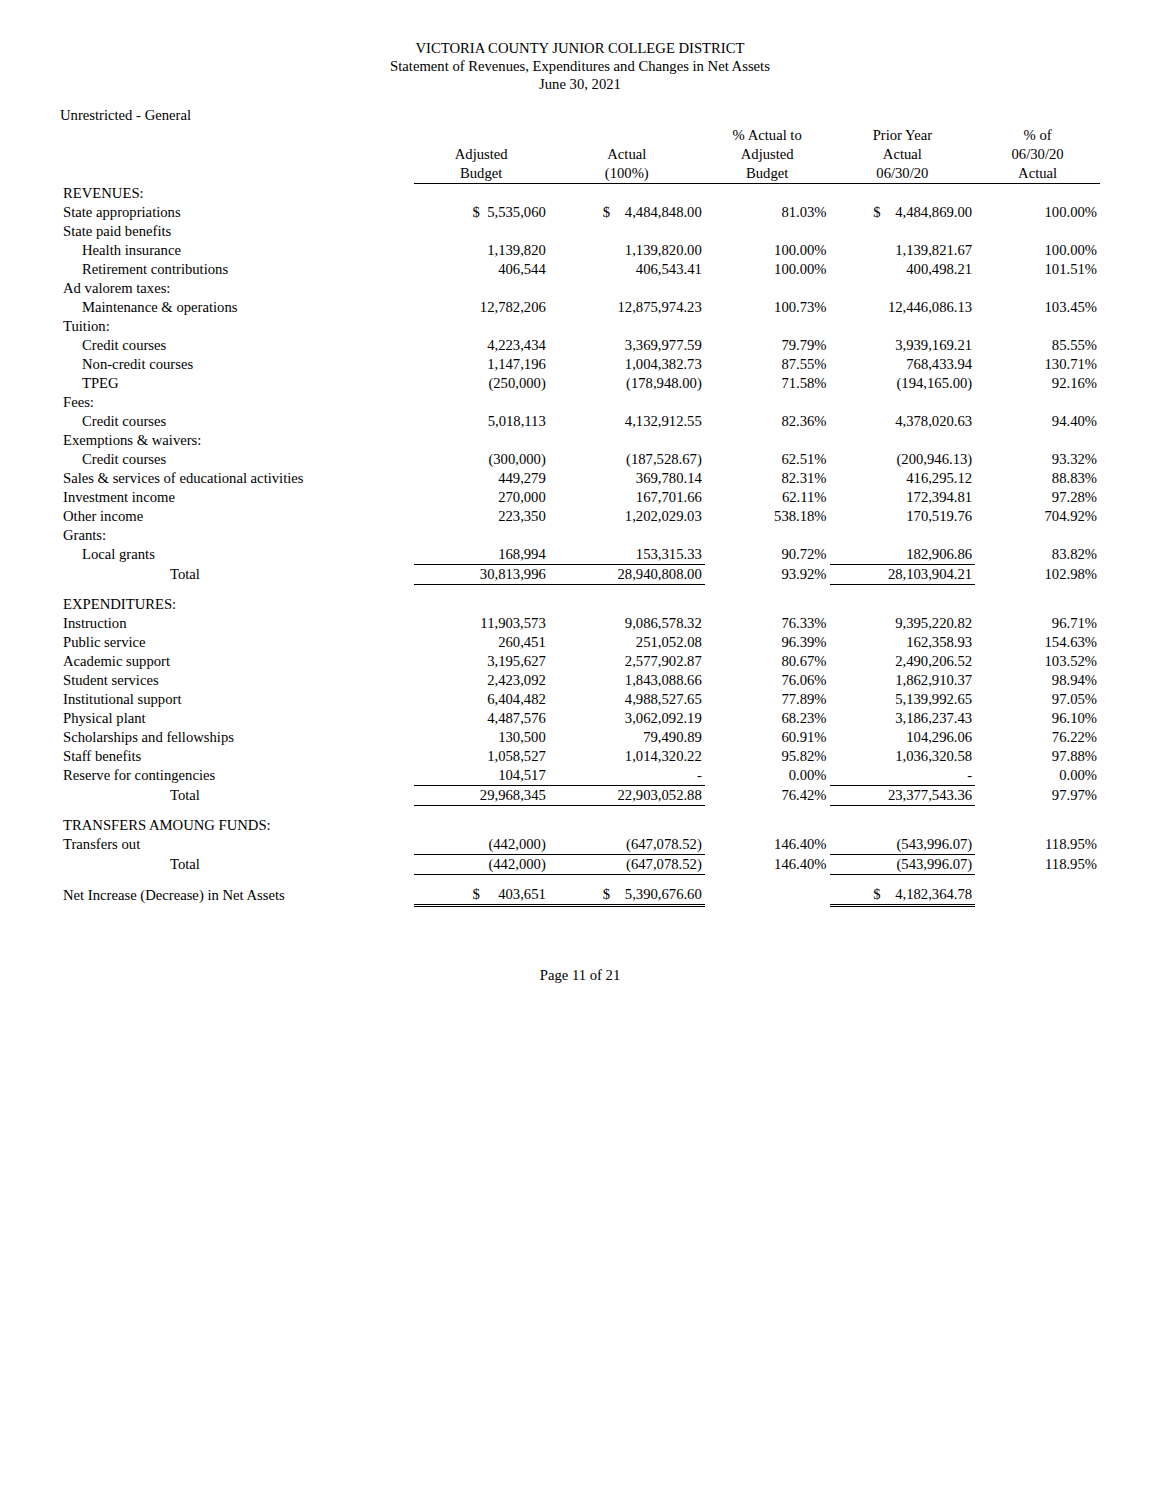VICTORIA COUNTY JUNIOR COLLEGE DISTRICT
Statement of Revenues, Expenditures and Changes in Net Assets
June 30, 2021
Unrestricted - General
| | | | % Actual to | Prior Year | % of |
| --- | --- | --- | --- | --- | --- |
| | Adjusted | Actual | Adjusted | Actual | 06/30/20 |
| | Budget | (100%) | Budget | 06/30/20 | Actual |
| REVENUES: | | | | | |
| State appropriations | $ 5,535,060 | $ 4,484,848.00 | 81.03% | $ 4,484,869.00 | 100.00% |
| State paid benefits | | | | | |
| Health insurance | 1,139,820 | 1,139,820.00 | 100.00% | 1,139,821.67 | 100.00% |
| Retirement contributions | 406,544 | 406,543.41 | 100.00% | 400,498.21 | 101.51% |
| Ad valorem taxes: | | | | | |
| Maintenance & operations | 12,782,206 | 12,875,974.23 | 100.73% | 12,446,086.13 | 103.45% |
| Tuition: | | | | | |
| Credit courses | 4,223,434 | 3,369,977.59 | 79.79% | 3,939,169.21 | 85.55% |
| Non-credit courses | 1,147,196 | 1,004,382.73 | 87.55% | 768,433.94 | 130.71% |
| TPEG | (250,000) | (178,948.00) | 71.58% | (194,165.00) | 92.16% |
| Fees: | | | | | |
| Credit courses | 5,018,113 | 4,132,912.55 | 82.36% | 4,378,020.63 | 94.40% |
| Exemptions & waivers: | | | | | |
| Credit courses | (300,000) | (187,528.67) | 62.51% | (200,946.13) | 93.32% |
| Sales & services of educational activities | 449,279 | 369,780.14 | 82.31% | 416,295.12 | 88.83% |
| Investment income | 270,000 | 167,701.66 | 62.11% | 172,394.81 | 97.28% |
| Other income | 223,350 | 1,202,029.03 | 538.18% | 170,519.76 | 704.92% |
| Grants: | | | | | |
| Local grants | 168,994 | 153,315.33 | 90.72% | 182,906.86 | 83.82% |
| Total | 30,813,996 | 28,940,808.00 | 93.92% | 28,103,904.21 | 102.98% |
| EXPENDITURES: | | | | | |
| Instruction | 11,903,573 | 9,086,578.32 | 76.33% | 9,395,220.82 | 96.71% |
| Public service | 260,451 | 251,052.08 | 96.39% | 162,358.93 | 154.63% |
| Academic support | 3,195,627 | 2,577,902.87 | 80.67% | 2,490,206.52 | 103.52% |
| Student services | 2,423,092 | 1,843,088.66 | 76.06% | 1,862,910.37 | 98.94% |
| Institutional support | 6,404,482 | 4,988,527.65 | 77.89% | 5,139,992.65 | 97.05% |
| Physical plant | 4,487,576 | 3,062,092.19 | 68.23% | 3,186,237.43 | 96.10% |
| Scholarships and fellowships | 130,500 | 79,490.89 | 60.91% | 104,296.06 | 76.22% |
| Staff benefits | 1,058,527 | 1,014,320.22 | 95.82% | 1,036,320.58 | 97.88% |
| Reserve for contingencies | 104,517 | - | 0.00% | - | 0.00% |
| Total | 29,968,345 | 22,903,052.88 | 76.42% | 23,377,543.36 | 97.97% |
| TRANSFERS AMOUNG FUNDS: | | | | | |
| Transfers out | (442,000) | (647,078.52) | 146.40% | (543,996.07) | 118.95% |
| Total | (442,000) | (647,078.52) | 146.40% | (543,996.07) | 118.95% |
| Net Increase (Decrease) in Net Assets | $ 403,651 | $ 5,390,676.60 | | $ 4,182,364.78 | |
Page 11 of 21